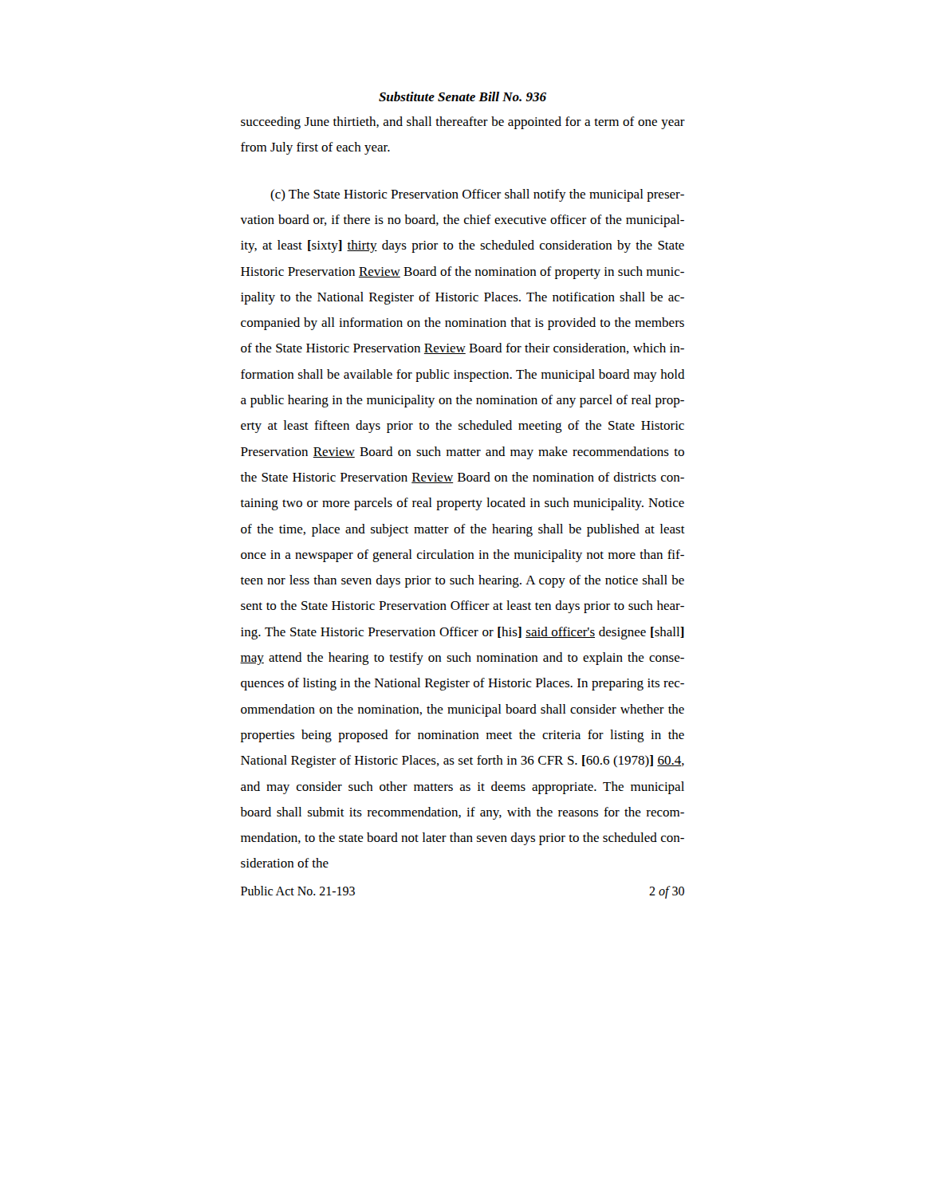Substitute Senate Bill No. 936
succeeding June thirtieth, and shall thereafter be appointed for a term of one year from July first of each year.
(c) The State Historic Preservation Officer shall notify the municipal preservation board or, if there is no board, the chief executive officer of the municipality, at least [sixty] thirty days prior to the scheduled consideration by the State Historic Preservation Review Board of the nomination of property in such municipality to the National Register of Historic Places. The notification shall be accompanied by all information on the nomination that is provided to the members of the State Historic Preservation Review Board for their consideration, which information shall be available for public inspection. The municipal board may hold a public hearing in the municipality on the nomination of any parcel of real property at least fifteen days prior to the scheduled meeting of the State Historic Preservation Review Board on such matter and may make recommendations to the State Historic Preservation Review Board on the nomination of districts containing two or more parcels of real property located in such municipality. Notice of the time, place and subject matter of the hearing shall be published at least once in a newspaper of general circulation in the municipality not more than fifteen nor less than seven days prior to such hearing. A copy of the notice shall be sent to the State Historic Preservation Officer at least ten days prior to such hearing. The State Historic Preservation Officer or [his] said officer's designee [shall] may attend the hearing to testify on such nomination and to explain the consequences of listing in the National Register of Historic Places. In preparing its recommendation on the nomination, the municipal board shall consider whether the properties being proposed for nomination meet the criteria for listing in the National Register of Historic Places, as set forth in 36 CFR S. [60.6 (1978)] 60.4, and may consider such other matters as it deems appropriate. The municipal board shall submit its recommendation, if any, with the reasons for the recommendation, to the state board not later than seven days prior to the scheduled consideration of the
Public Act No. 21-193 2 of 30